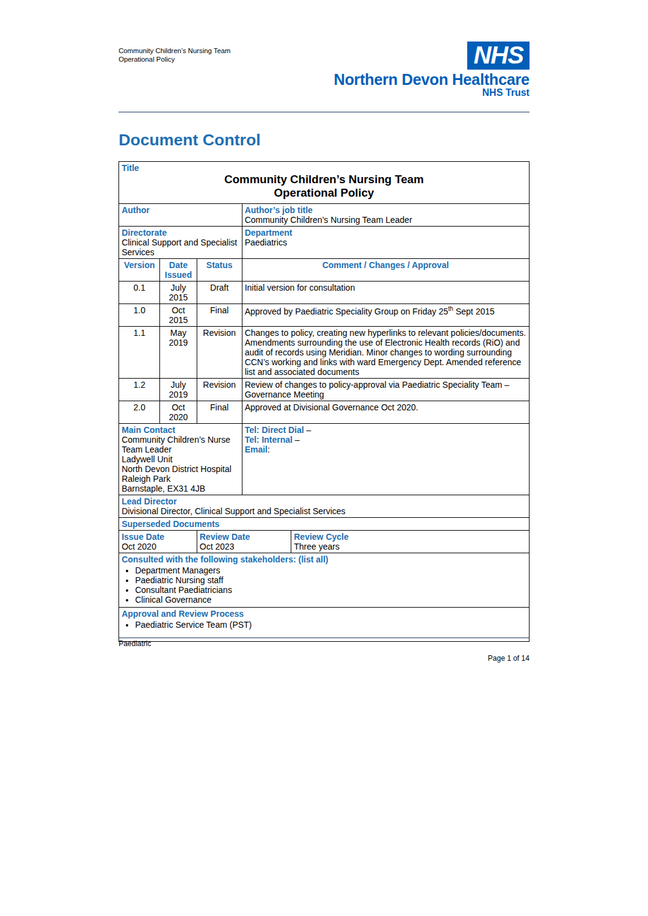Community Children’s Nursing Team
Operational Policy
NHS
Northern Devon Healthcare
NHS Trust
Document Control
| Title Community Children’s Nursing Team Operational Policy |
| Author | Author’s job title Community Children’s Nursing Team Leader |
| Directorate Clinical Support and Specialist Services | Department Paediatrics |
| Version | Date Issued | Status | Comment / Changes / Approval |
| 0.1 | July 2015 | Draft | Initial version for consultation |
| 1.0 | Oct 2015 | Final | Approved by Paediatric Speciality Group on Friday 25 th Sept 2015 |
| 1.1 | May 2019 | Revision | Changes to policy, creating new hyperlinks to relevant policies/documents. Amendments surrounding the use of Electronic Health records (RiO) and audit of records using Meridian. Minor changes to wording surrounding CCN’s working and links with ward Emergency Dept. Amended reference list and associated documents |
| 1.2 | July 2019 | Revision | Review of changes to policy-approval via Paediatric Speciality Team –Governance Meeting |
| 2.0 | Oct 2020 | Final | Approved at Divisional Governance Oct 2020. |
| Main Contact Community Children’s Nurse Team Leader Ladywell Unit North Devon District Hospital Raleigh Park Barnstaple, EX31 4JB | Tel: Direct Dial – Tel: Internal – Email : |
| Lead Director Divisional Director, Clinical Support and Specialist Services |
| Superseded Documents |
| Issue Date Oct 2020 | Review Date Oct 2023 | Review Cycle Three years |
| Consulted with the following stakeholders: (list all) Department Managers Paediatric Nursing staff Consultant Paediatricians Clinical Governance |
| Approval and Review Process Paediatric Service Team (PST) |
Paediatric
Page 1 of 14